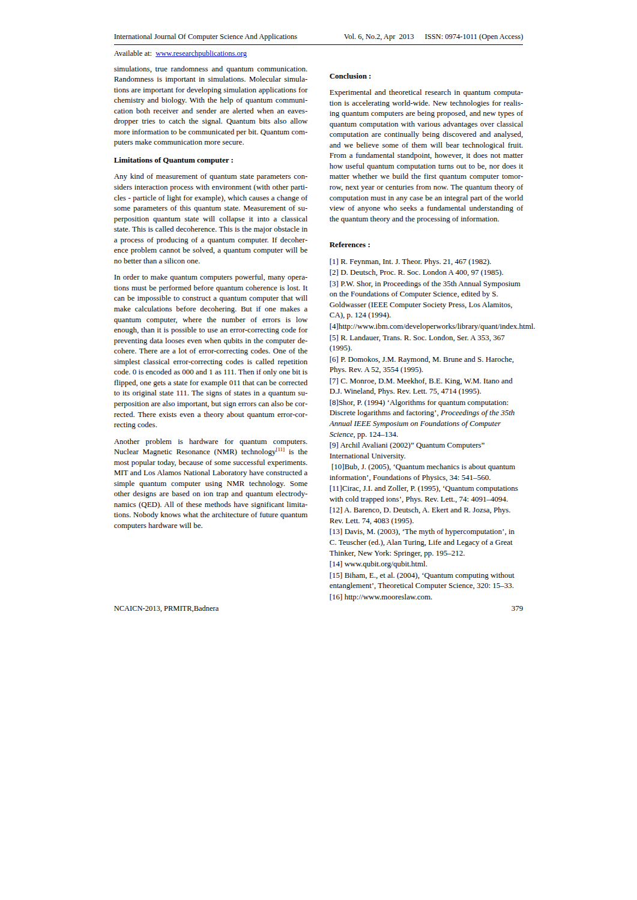International Journal Of Computer Science And Applications
Vol. 6, No.2, Apr 2013
ISSN: 0974-1011 (Open Access)
Available at: www.researchpublications.org
simulations, true randomness and quantum communication. Randomness is important in simulations. Molecular simulations are important for developing simulation applications for chemistry and biology. With the help of quantum communication both receiver and sender are alerted when an eavesdropper tries to catch the signal. Quantum bits also allow more information to be communicated per bit. Quantum computers make communication more secure.
Limitations of Quantum computer :
Any kind of measurement of quantum state parameters considers interaction process with environment (with other particles - particle of light for example), which causes a change of some parameters of this quantum state. Measurement of superposition quantum state will collapse it into a classical state. This is called decoherence. This is the major obstacle in a process of producing of a quantum computer. If decoherence problem cannot be solved, a quantum computer will be no better than a silicon one.
In order to make quantum computers powerful, many operations must be performed before quantum coherence is lost. It can be impossible to construct a quantum computer that will make calculations before decohering. But if one makes a quantum computer, where the number of errors is low enough, than it is possible to use an error-correcting code for preventing data looses even when qubits in the computer decohere. There are a lot of error-correcting codes. One of the simplest classical error-correcting codes is called repetition code. 0 is encoded as 000 and 1 as 111. Then if only one bit is flipped, one gets a state for example 011 that can be corrected to its original state 111. The signs of states in a quantum superposition are also important, but sign errors can also be corrected. There exists even a theory about quantum error-correcting codes.
Another problem is hardware for quantum computers. Nuclear Magnetic Resonance (NMR) technology[11] is the most popular today, because of some successful experiments. MIT and Los Alamos National Laboratory have constructed a simple quantum computer using NMR technology. Some other designs are based on ion trap and quantum electrodynamics (QED). All of these methods have significant limitations. Nobody knows what the architecture of future quantum computers hardware will be.
Conclusion :
Experimental and theoretical research in quantum computation is accelerating world-wide. New technologies for realising quantum computers are being proposed, and new types of quantum computation with various advantages over classical computation are continually being discovered and analysed, and we believe some of them will bear technological fruit. From a fundamental standpoint, however, it does not matter how useful quantum computation turns out to be, nor does it matter whether we build the first quantum computer tomorrow, next year or centuries from now. The quantum theory of computation must in any case be an integral part of the world view of anyone who seeks a fundamental understanding of the quantum theory and the processing of information.
References :
[1] R. Feynman, Int. J. Theor. Phys. 21, 467 (1982).
[2] D. Deutsch, Proc. R. Soc. London A 400, 97 (1985).
[3] P.W. Shor, in Proceedings of the 35th Annual Symposium on the Foundations of Computer Science, edited by S. Goldwasser (IEEE Computer Society Press, Los Alamitos, CA), p. 124 (1994).
[4]http://www.ibm.com/developerworks/library/quant/index.html.
[5] R. Landauer, Trans. R. Soc. London, Ser. A 353, 367 (1995).
[6] P. Domokos, J.M. Raymond, M. Brune and S. Haroche, Phys. Rev. A 52, 3554 (1995).
[7] C. Monroe, D.M. Meekhof, B.E. King, W.M. Itano and D.J. Wineland, Phys. Rev. Lett. 75, 4714 (1995).
[8]Shor, P. (1994) ‘Algorithms for quantum computation: Discrete logarithms and factoring’, Proceedings of the 35th Annual IEEE Symposium on Foundations of Computer Science, pp. 124–134.
[9] Archil Avaliani (2002)” Quantum Computers” International University.
[10]Bub, J. (2005), ‘Quantum mechanics is about quantum information’, Foundations of Physics, 34: 541–560.
[11]Cirac, J.I. and Zoller, P. (1995), ‘Quantum computations with cold trapped ions’, Phys. Rev. Lett., 74: 4091–4094.
[12] A. Barenco, D. Deutsch, A. Ekert and R. Jozsa, Phys. Rev. Lett. 74, 4083 (1995).
[13] Davis, M. (2003), ‘The myth of hypercomputation’, in C. Teuscher (ed.), Alan Turing, Life and Legacy of a Great Thinker, New York: Springer, pp. 195–212.
[14] www.qubit.org/qubit.html.
[15] Biham, E., et al. (2004), ‘Quantum computing without entanglement’, Theoretical Computer Science, 320: 15–33.
[16] http://www.mooreslaw.com.
NCAICN-2013, PRMITR,Badnera
379